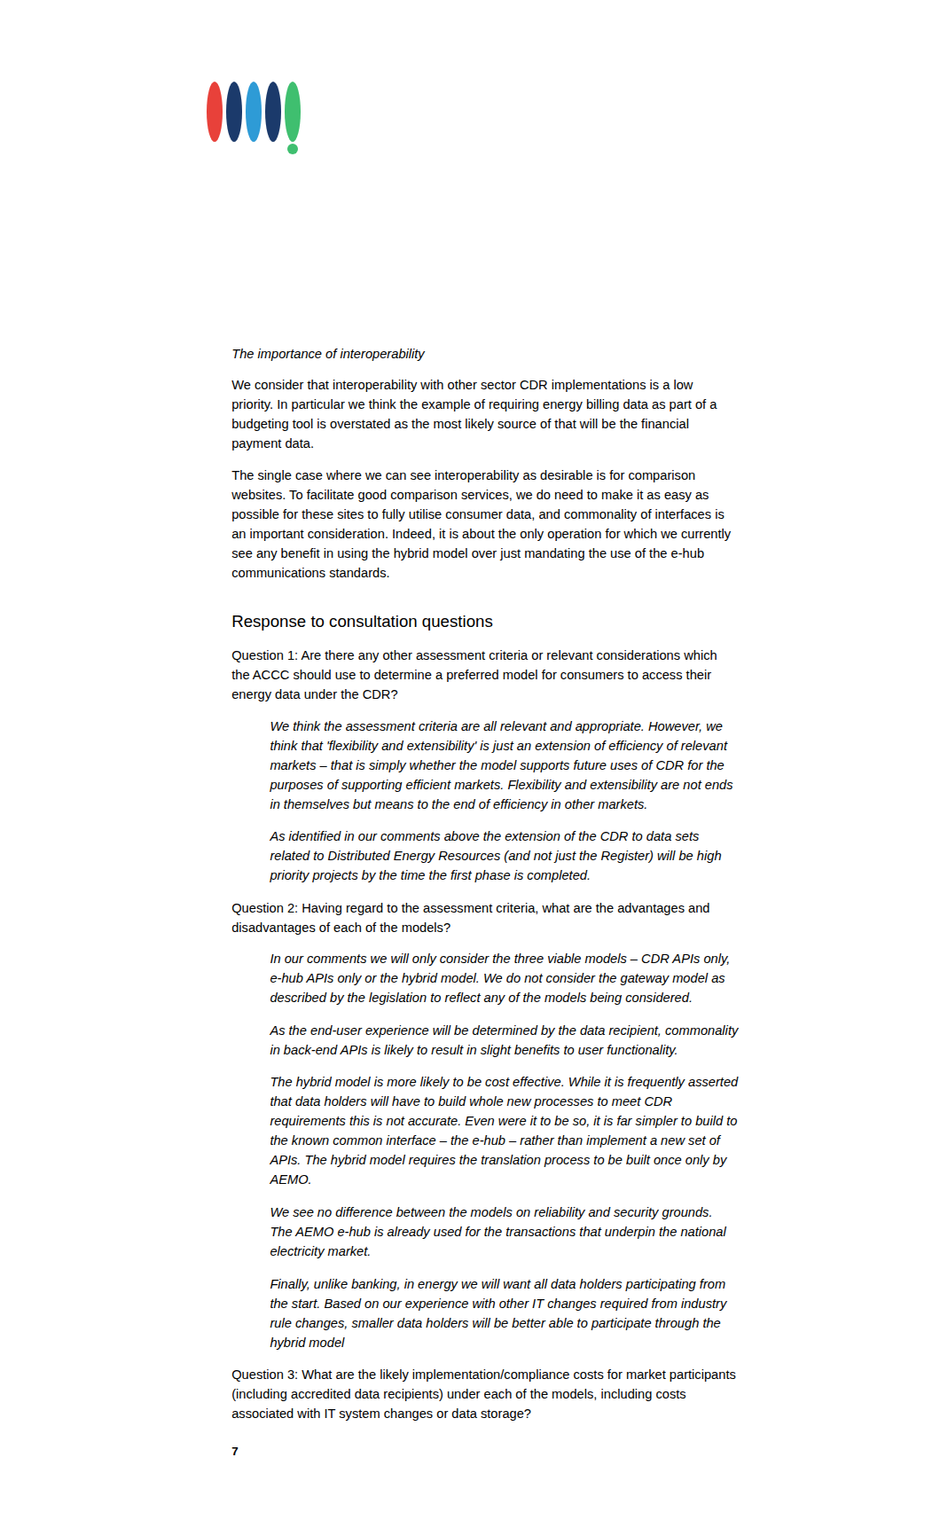The importance of interoperability
We consider that interoperability with other sector CDR implementations is a low priority. In particular we think the example of requiring energy billing data as part of a budgeting tool is overstated as the most likely source of that will be the financial payment data.
The single case where we can see interoperability as desirable is for comparison websites. To facilitate good comparison services, we do need to make it as easy as possible for these sites to fully utilise consumer data, and commonality of interfaces is an important consideration. Indeed, it is about the only operation for which we currently see any benefit in using the hybrid model over just mandating the use of the e-hub communications standards.
Response to consultation questions
Question 1: Are there any other assessment criteria or relevant considerations which the ACCC should use to determine a preferred model for consumers to access their energy data under the CDR?
We think the assessment criteria are all relevant and appropriate. However, we think that 'flexibility and extensibility' is just an extension of efficiency of relevant markets – that is simply whether the model supports future uses of CDR for the purposes of supporting efficient markets. Flexibility and extensibility are not ends in themselves but means to the end of efficiency in other markets.
As identified in our comments above the extension of the CDR to data sets related to Distributed Energy Resources (and not just the Register) will be high priority projects by the time the first phase is completed.
Question 2: Having regard to the assessment criteria, what are the advantages and disadvantages of each of the models?
In our comments we will only consider the three viable models – CDR APIs only, e-hub APIs only or the hybrid model. We do not consider the gateway model as described by the legislation to reflect any of the models being considered.
As the end-user experience will be determined by the data recipient, commonality in back-end APIs is likely to result in slight benefits to user functionality.
The hybrid model is more likely to be cost effective. While it is frequently asserted that data holders will have to build whole new processes to meet CDR requirements this is not accurate. Even were it to be so, it is far simpler to build to the known common interface – the e-hub – rather than implement a new set of APIs. The hybrid model requires the translation process to be built once only by AEMO.
We see no difference between the models on reliability and security grounds. The AEMO e-hub is already used for the transactions that underpin the national electricity market.
Finally, unlike banking, in energy we will want all data holders participating from the start. Based on our experience with other IT changes required from industry rule changes, smaller data holders will be better able to participate through the hybrid model
Question 3: What are the likely implementation/compliance costs for market participants (including accredited data recipients) under each of the models, including costs associated with IT system changes or data storage?
7